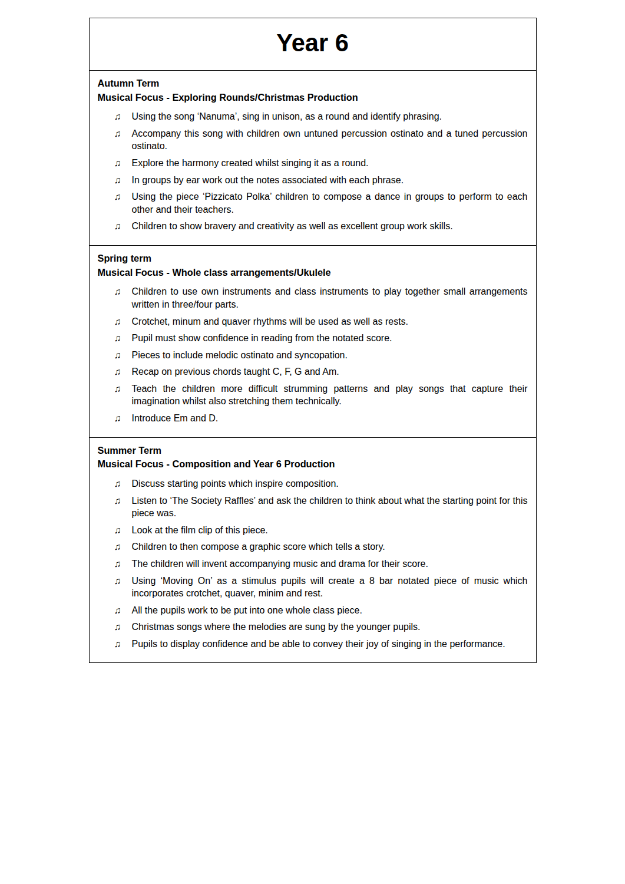Year 6
Autumn Term
Musical Focus - Exploring Rounds/Christmas Production
Using the song ‘Nanuma’, sing in unison, as a round and identify phrasing.
Accompany this song with children own untuned percussion ostinato and a tuned percussion ostinato.
Explore the harmony created whilst singing it as a round.
In groups by ear work out the notes associated with each phrase.
Using the piece ‘Pizzicato Polka’ children to compose a dance in groups to perform to each other and their teachers.
Children to show bravery and creativity as well as excellent group work skills.
Spring term
Musical Focus - Whole class arrangements/Ukulele
Children to use own instruments and class instruments to play together small arrangements written in three/four parts.
Crotchet, minum and quaver rhythms will be used as well as rests.
Pupil must show confidence in reading from the notated score.
Pieces to include melodic ostinato and syncopation.
Recap on previous chords taught C, F, G and Am.
Teach the children more difficult strumming patterns and play songs that capture their imagination whilst also stretching them technically.
Introduce Em and D.
Summer Term
Musical Focus - Composition and Year 6 Production
Discuss starting points which inspire composition.
Listen to ‘The Society Raffles’ and ask the children to think about what the starting point for this piece was.
Look at the film clip of this piece.
Children to then compose a graphic score which tells a story.
The children will invent accompanying music and drama for their score.
Using ‘Moving On’ as a stimulus pupils will create a 8 bar notated piece of music which incorporates crotchet, quaver, minim and rest.
All the pupils work to be put into one whole class piece.
Christmas songs where the melodies are sung by the younger pupils.
Pupils to display confidence and be able to convey their joy of singing in the performance.